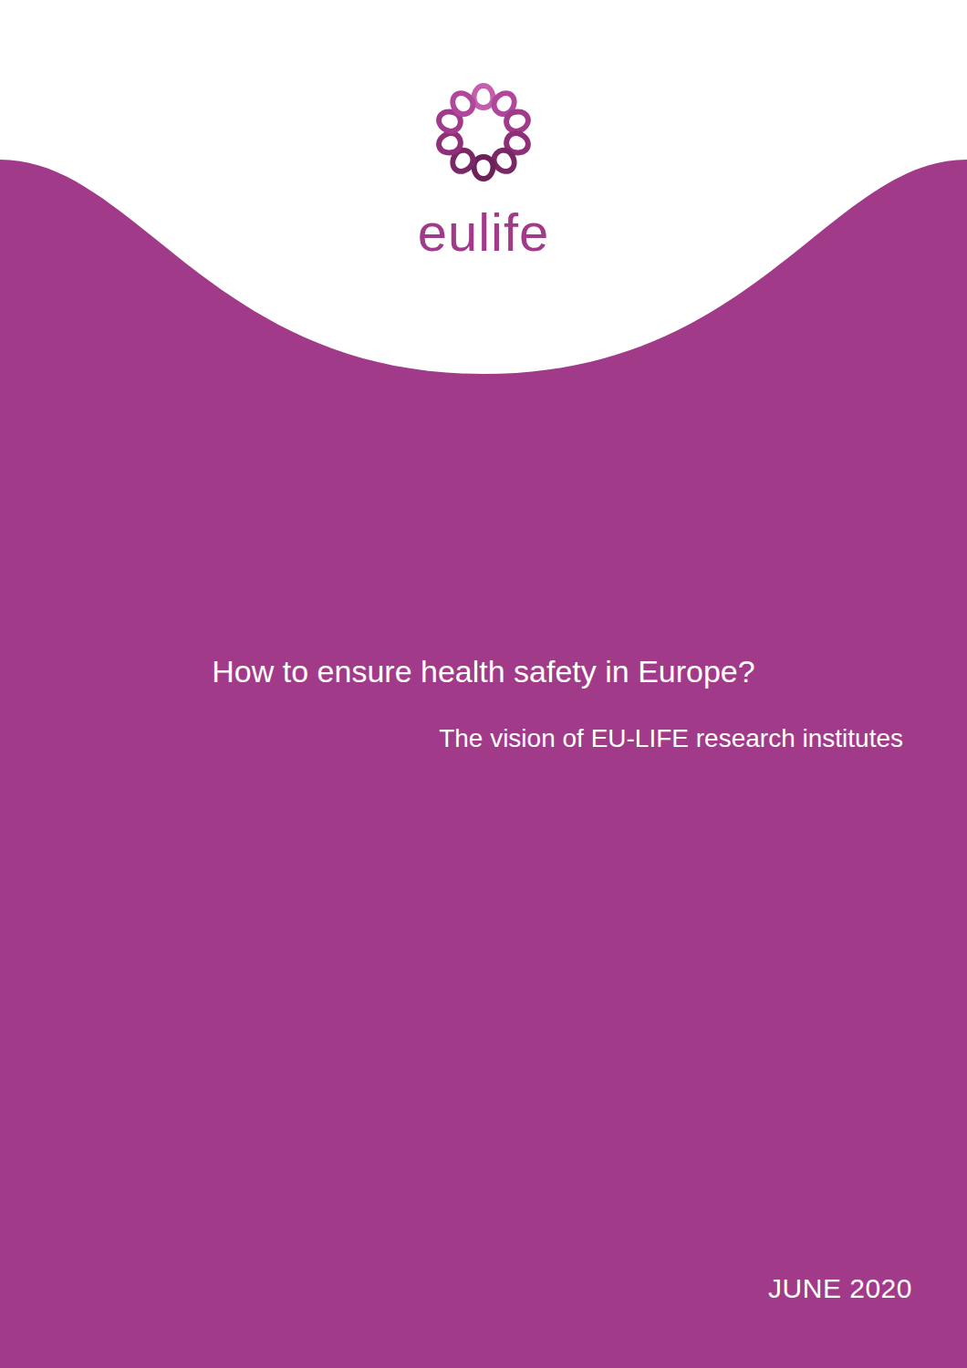eulife
How to ensure health safety in Europe?
The vision of EU-LIFE research institutes
JUNE 2020